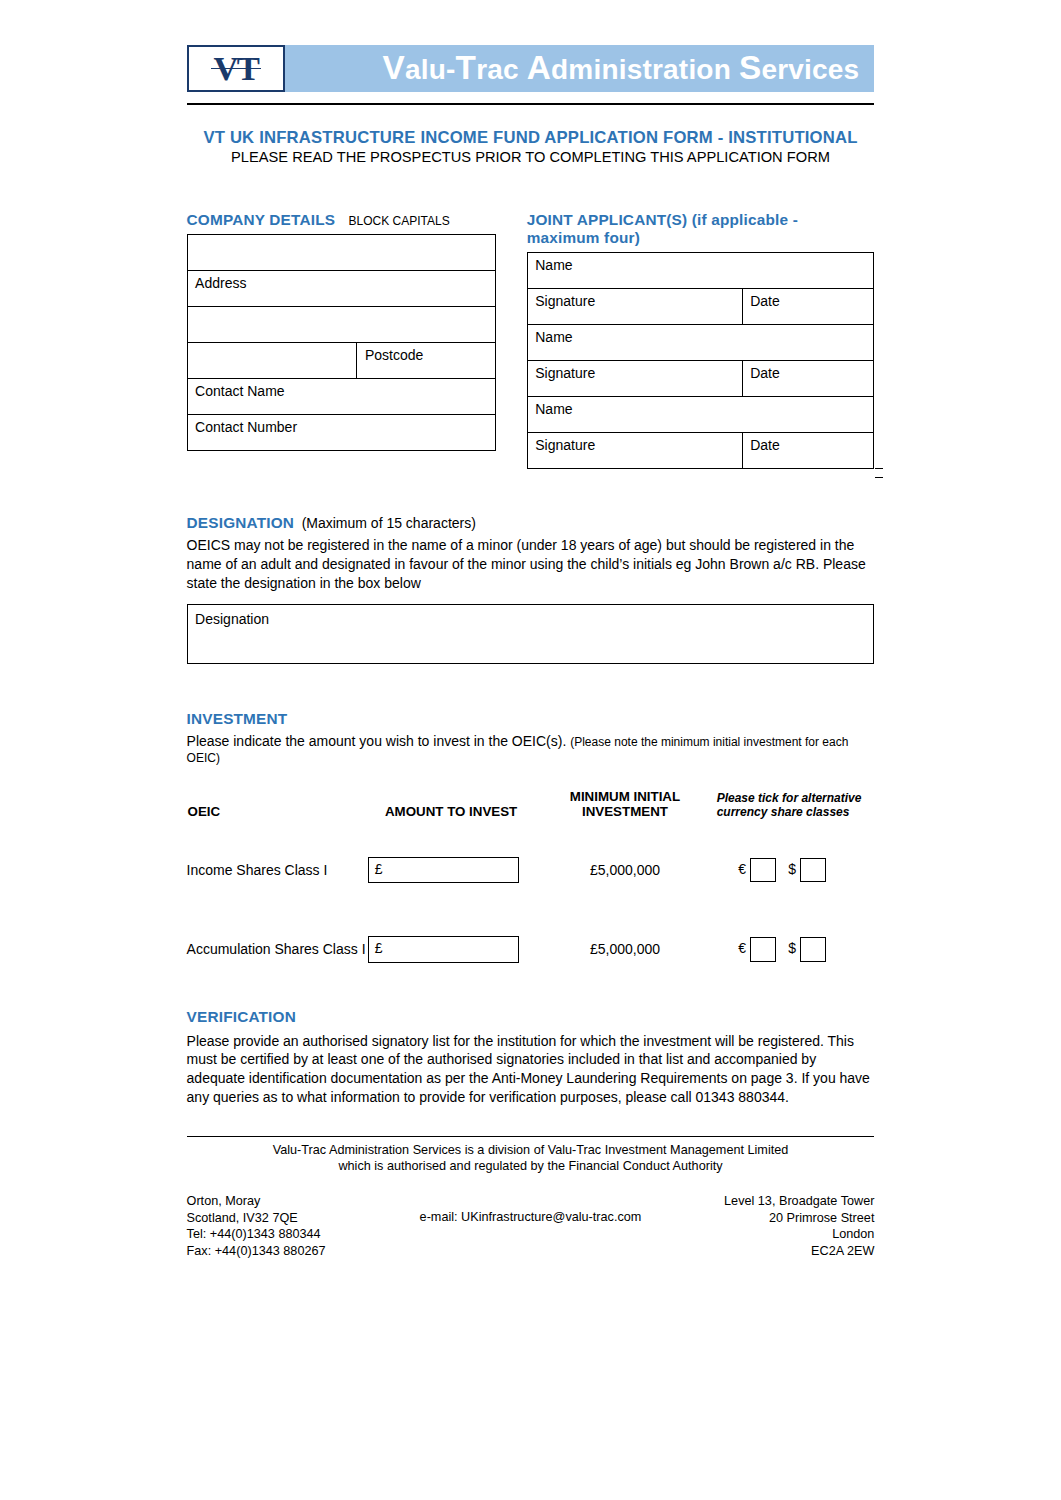VT
Valu-Trac Administration Services
VT UK INFRASTRUCTURE INCOME FUND APPLICATION FORM - INSTITUTIONAL
PLEASE READ THE PROSPECTUS PRIOR TO COMPLETING THIS APPLICATION FORM
COMPANY DETAILS BLOCK CAPITALS
| Address |
| | Postcode |
| Contact Name |
| Contact Number |
JOINT APPLICANT(S) (if applicable - maximum four)
| Name |
| Signature | Date |
| Name |
| Signature | Date |
| Name |
| Signature | Date |
DESIGNATION
(Maximum of 15 characters)
OEICS may not be registered in the name of a minor (under 18 years of age) but should be registered in the name of an adult and designated in favour of the minor using the child’s initials eg John Brown a/c RB. Please state the designation in the box below
Designation
INVESTMENT
Please indicate the amount you wish to invest in the OEIC(s). (Please note the minimum initial investment for each OEIC)
| OEIC | AMOUNT TO INVEST | MINIMUM INITIAL INVESTMENT | Please tick for alternative currency share classes |
| --- | --- | --- | --- |
| Income Shares Class I | £ | £5,000,000 | € $ |
| Accumulation Shares Class I | £ | £5,000,000 | € $ |
VERIFICATION
Please provide an authorised signatory list for the institution for which the investment will be registered. This must be certified by at least one of the authorised signatories included in that list and accompanied by adequate identification documentation as per the Anti-Money Laundering Requirements on page 3. If you have any queries as to what information to provide for verification purposes, please call 01343 880344.
Valu-Trac Administration Services is a division of Valu-Trac Investment Management Limited
which is authorised and regulated by the Financial Conduct Authority
Orton, Moray
Scotland, IV32 7QE
Tel: +44(0)1343 880344
Fax: +44(0)1343 880267
e-mail: UKinfrastructure@valu-trac.com
Level 13, Broadgate Tower
20 Primrose Street
London
EC2A 2EW